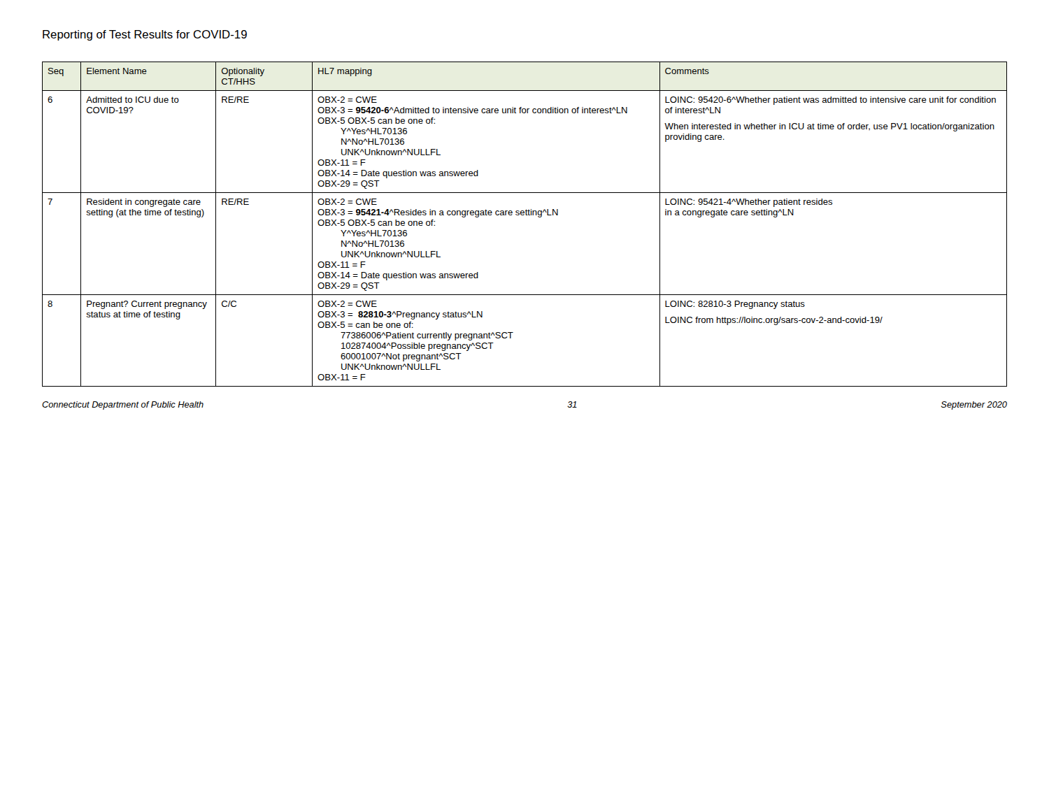Reporting of Test Results for COVID-19
| Seq | Element Name | Optionality CT/HHS | HL7 mapping | Comments |
| --- | --- | --- | --- | --- |
| 6 | Admitted to ICU due to COVID-19? | RE/RE | OBX-2 = CWE OBX-3 = 95420-6 ^Admitted to intensive care unit for condition of interest^LN OBX-5 OBX-5 can be one of: Y^Yes^HL70136 N^No^HL70136 UNK^Unknown^NULLFL OBX-11 = F OBX-14 = Date question was answered OBX-29 = QST | LOINC: 95420-6^Whether patient was admitted to intensive care unit for condition of interest^LN When interested in whether in ICU at time of order, use PV1 location/organization providing care. |
| 7 | Resident in congregate care setting (at the time of testing) | RE/RE | OBX-2 = CWE OBX-3 = 95421-4 ^Resides in a congregate care setting^LN OBX-5 OBX-5 can be one of: Y^Yes^HL70136 N^No^HL70136 UNK^Unknown^NULLFL OBX-11 = F OBX-14 = Date question was answered OBX-29 = QST | LOINC: 95421-4^Whether patient resides in a congregate care setting^LN |
| 8 | Pregnant? Current pregnancy status at time of testing | C/C | OBX-2 = CWE OBX-3 = 82810-3 ^Pregnancy status^LN OBX-5 = can be one of: 77386006^Patient currently pregnant^SCT 102874004^Possible pregnancy^SCT 60001007^Not pregnant^SCT UNK^Unknown^NULLFL OBX-11 = F | LOINC: 82810-3 Pregnancy status LOINC from https://loinc.org/sars-cov-2-and-covid-19/ |
Connecticut Department of Public Health 31 September 2020